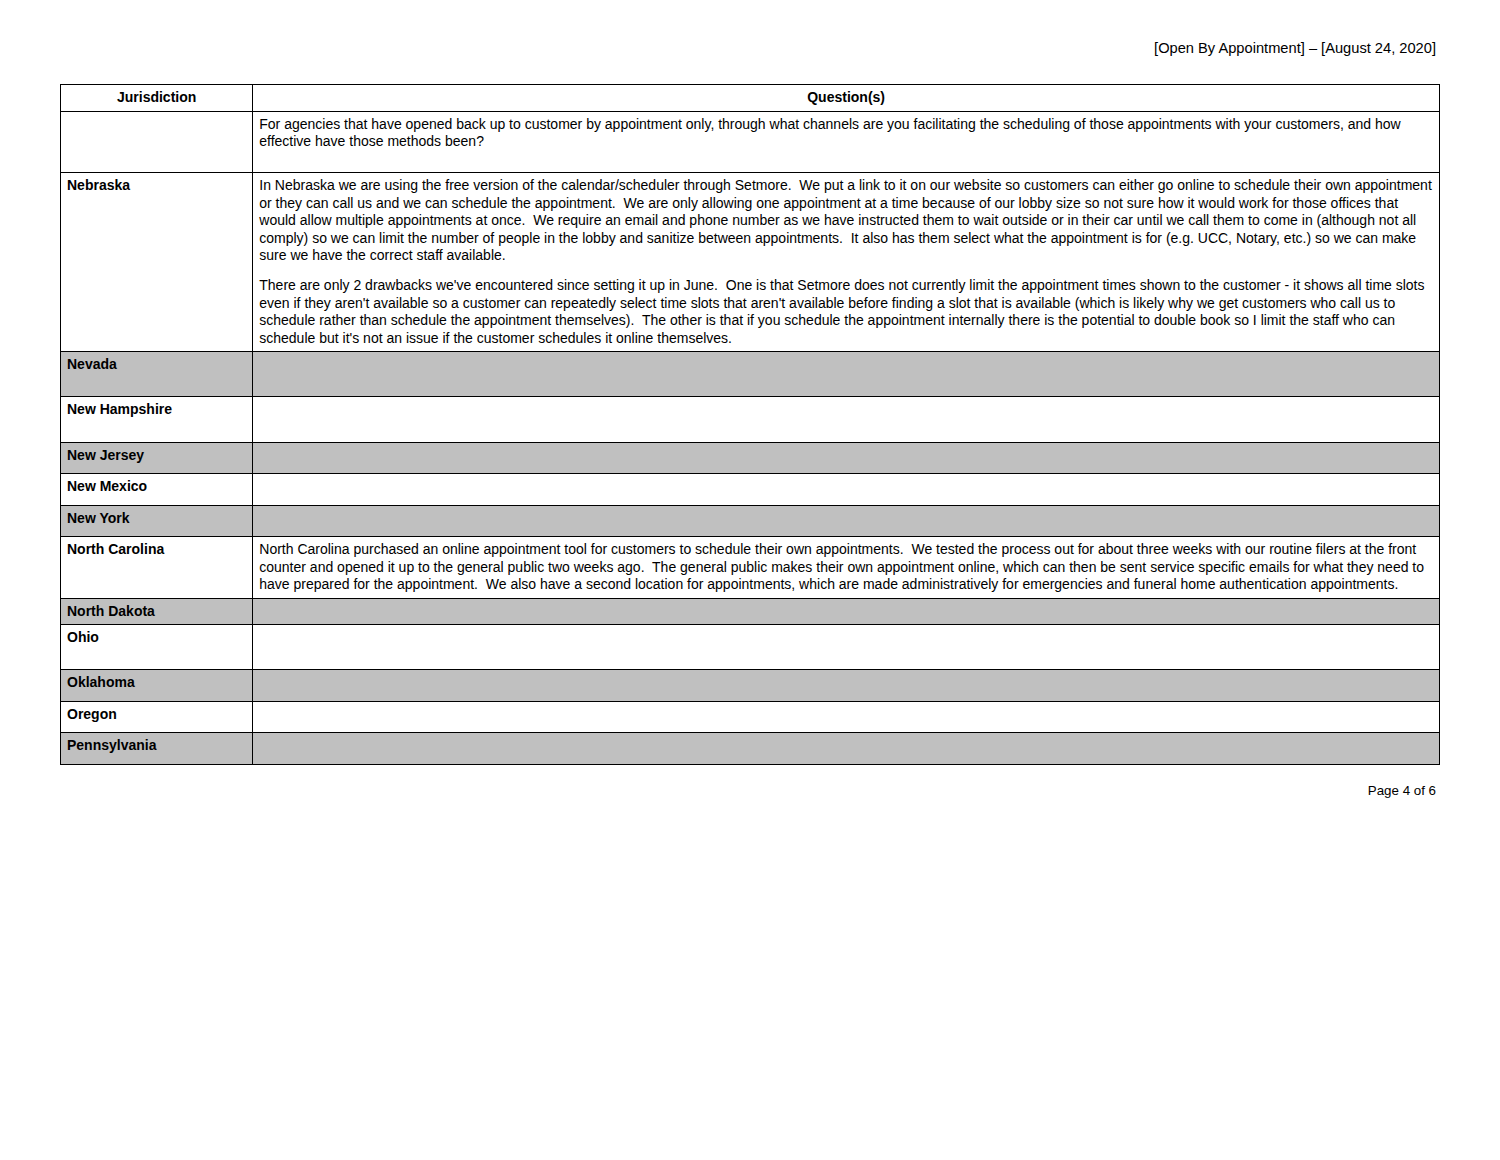[Open By Appointment] – [August 24, 2020]
| Jurisdiction | Question(s) |
| --- | --- |
| | For agencies that have opened back up to customer by appointment only, through what channels are you facilitating the scheduling of those appointments with your customers, and how effective have those methods been? |
| Nebraska | In Nebraska we are using the free version of the calendar/scheduler through Setmore. We put a link to it on our website so customers can either go online to schedule their own appointment or they can call us and we can schedule the appointment. We are only allowing one appointment at a time because of our lobby size so not sure how it would work for those offices that would allow multiple appointments at once. We require an email and phone number as we have instructed them to wait outside or in their car until we call them to come in (although not all comply) so we can limit the number of people in the lobby and sanitize between appointments. It also has them select what the appointment is for (e.g. UCC, Notary, etc.) so we can make sure we have the correct staff available. There are only 2 drawbacks we've encountered since setting it up in June. One is that Setmore does not currently limit the appointment times shown to the customer - it shows all time slots even if they aren't available so a customer can repeatedly select time slots that aren't available before finding a slot that is available (which is likely why we get customers who call us to schedule rather than schedule the appointment themselves). The other is that if you schedule the appointment internally there is the potential to double book so I limit the staff who can schedule but it's not an issue if the customer schedules it online themselves. |
| Nevada | |
| New Hampshire | |
| New Jersey | |
| New Mexico | |
| New York | |
| North Carolina | North Carolina purchased an online appointment tool for customers to schedule their own appointments. We tested the process out for about three weeks with our routine filers at the front counter and opened it up to the general public two weeks ago. The general public makes their own appointment online, which can then be sent service specific emails for what they need to have prepared for the appointment. We also have a second location for appointments, which are made administratively for emergencies and funeral home authentication appointments. |
| North Dakota | |
| Ohio | |
| Oklahoma | |
| Oregon | |
| Pennsylvania | |
Page 4 of 6